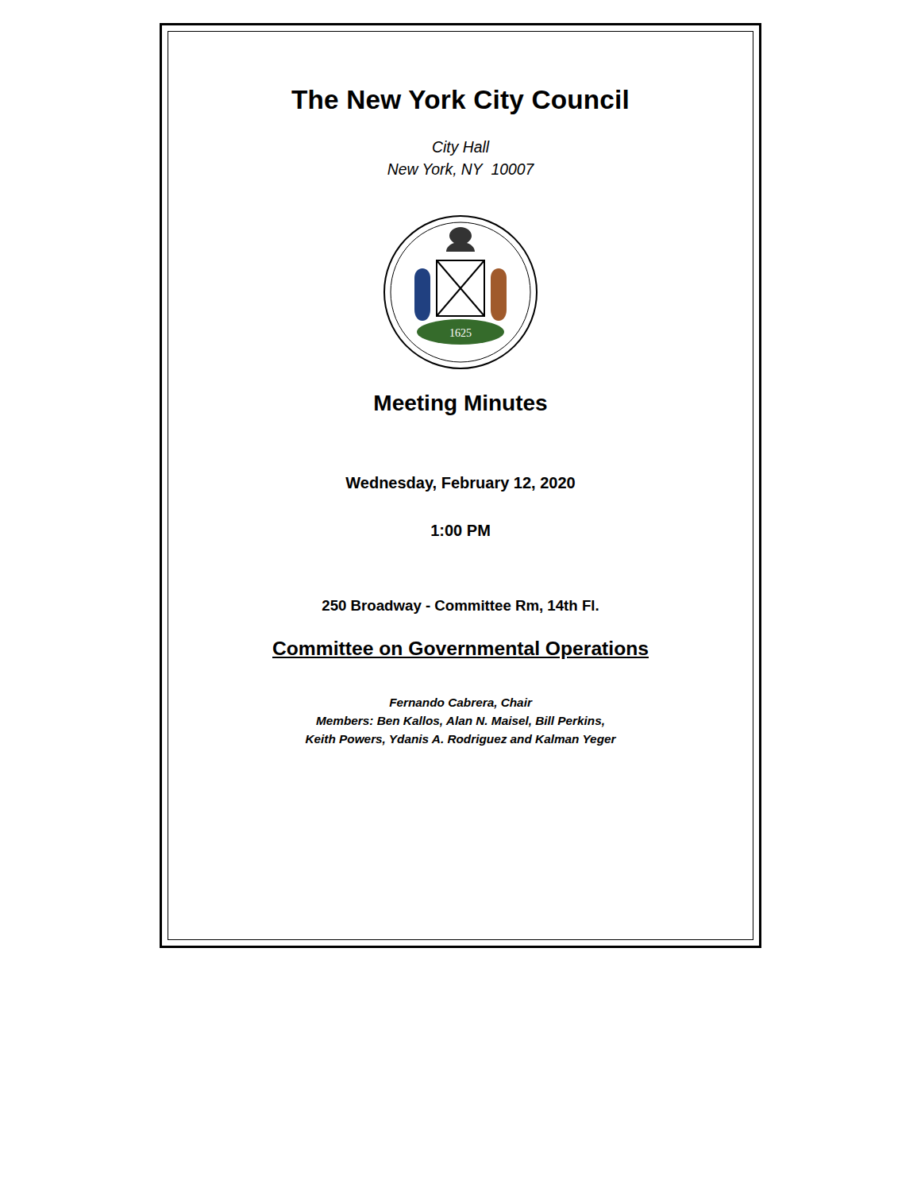The New York City Council
City Hall
New York, NY 10007
Meeting Minutes
Wednesday, February 12, 2020
1:00 PM
250 Broadway - Committee Rm, 14th Fl.
Committee on Governmental Operations
Fernando Cabrera, Chair
Members: Ben Kallos, Alan N. Maisel, Bill Perkins,
Keith Powers, Ydanis A. Rodriguez and Kalman Yeger